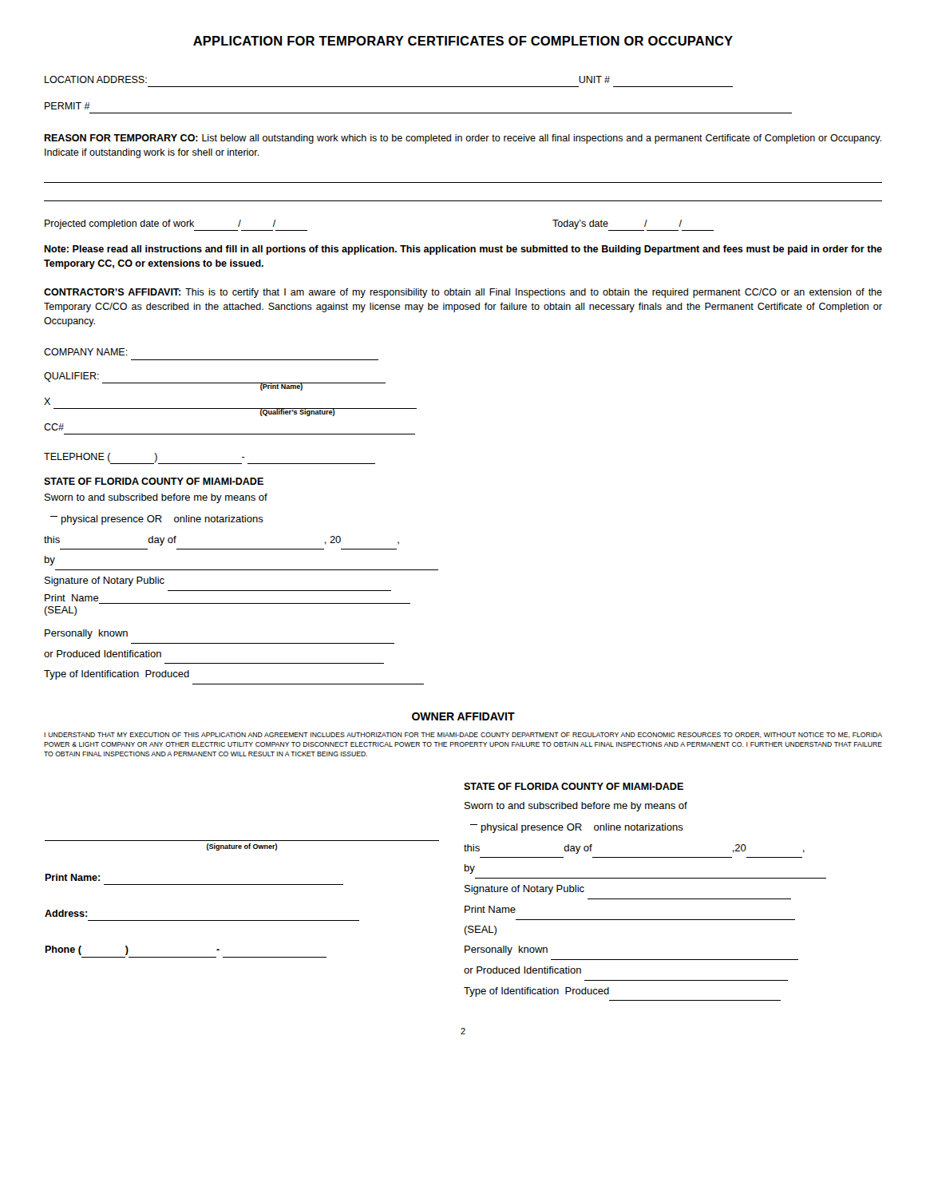APPLICATION FOR TEMPORARY CERTIFICATES OF COMPLETION OR OCCUPANCY
LOCATION ADDRESS: UNIT #
PERMIT #
REASON FOR TEMPORARY CO: List below all outstanding work which is to be completed in order to receive all final inspections and a permanent Certificate of Completion or Occupancy. Indicate if outstanding work is for shell or interior.
Projected completion date of work / / Today’s date / /
Note: Please read all instructions and fill in all portions of this application. This application must be submitted to the Building Department and fees must be paid in order for the Temporary CC, CO or extensions to be issued.
CONTRACTOR’S AFFIDAVIT: This is to certify that I am aware of my responsibility to obtain all Final Inspections and to obtain the required permanent CC/CO or an extension of the Temporary CC/CO as described in the attached. Sanctions against my license may be imposed for failure to obtain all necessary finals and the Permanent Certificate of Completion or Occupancy.
COMPANY NAME:
QUALIFIER:
(Print Name)
X
(Qualifier’s Signature)
CC#
TELEPHONE ( ) -
STATE OF FLORIDA COUNTY OF MIAMI-DADE
Sworn to and subscribed before me by means of
physical presence OR online notarizations
this day of , 20 ,
by
Signature of Notary Public
Print Name
(SEAL)
Personally known
or Produced Identification
Type of Identification Produced
OWNER AFFIDAVIT
I UNDERSTAND THAT MY EXECUTION OF THIS APPLICATION AND AGREEMENT INCLUDES AUTHORIZATION FOR THE MIAMI-DADE COUNTY DEPARTMENT OF REGULATORY AND ECONOMIC RESOURCES TO ORDER, WITHOUT NOTICE TO ME, FLORIDA POWER & LIGHT COMPANY OR ANY OTHER ELECTRIC UTILITY COMPANY TO DISCONNECT ELECTRICAL POWER TO THE PROPERTY UPON FAILURE TO OBTAIN ALL FINAL INSPECTIONS AND A PERMANENT CO. I FURTHER UNDERSTAND THAT FAILURE TO OBTAIN FINAL INSPECTIONS AND A PERMANENT CO WILL RESULT IN A TICKET BEING ISSUED.
| (Signature of Owner) Print Name: Address: Phone ( ) - | STATE OF FLORIDA COUNTY OF MIAMI-DADE Sworn to and subscribed before me by means of physical presence OR online notarizations this day of ,20 , by Signature of Notary Public Print Name (SEAL) Personally known or Produced Identification Type of Identification Produced |
2